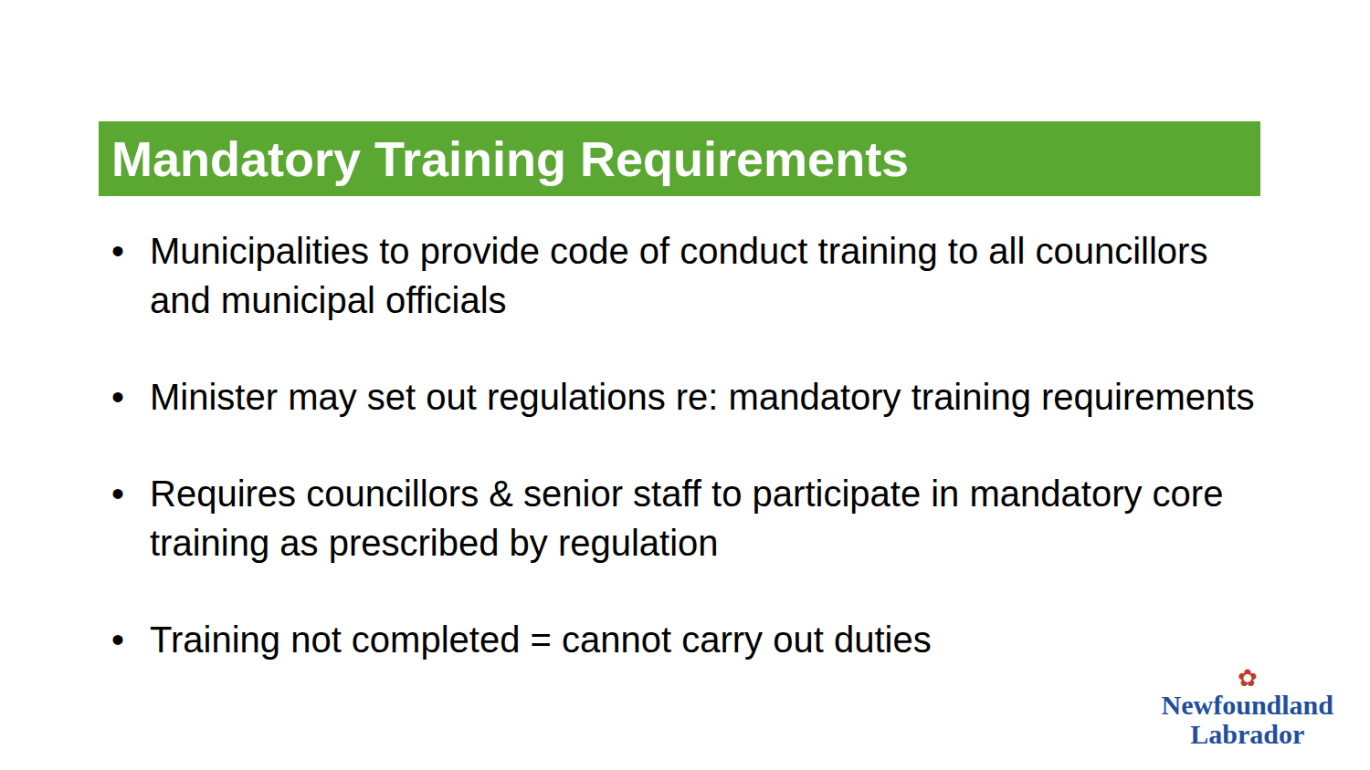Mandatory Training Requirements
Municipalities to provide code of conduct training to all councillors and municipal officials
Minister may set out regulations re: mandatory training requirements
Requires councillors & senior staff to participate in mandatory core training as prescribed by regulation
Training not completed = cannot carry out duties
✿
Newfoundland
Labrador